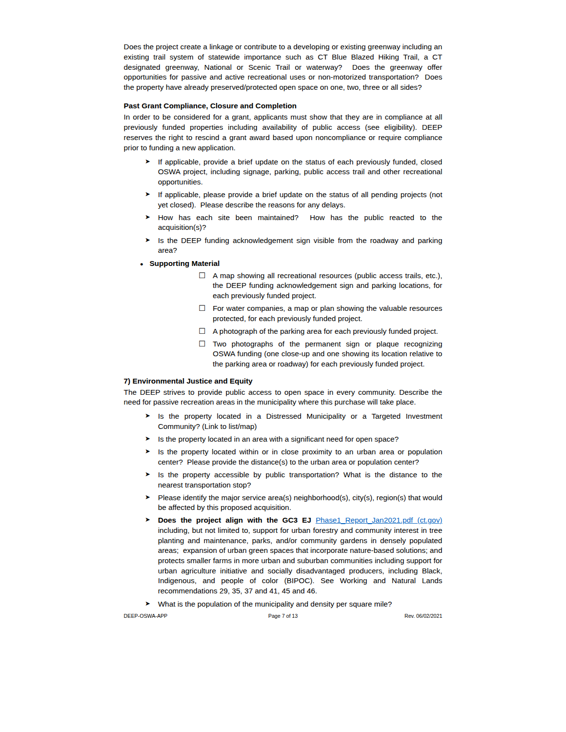Does the project create a linkage or contribute to a developing or existing greenway including an existing trail system of statewide importance such as CT Blue Blazed Hiking Trail, a CT designated greenway, National or Scenic Trail or waterway? Does the greenway offer opportunities for passive and active recreational uses or non-motorized transportation? Does the property have already preserved/protected open space on one, two, three or all sides?
Past Grant Compliance, Closure and Completion
In order to be considered for a grant, applicants must show that they are in compliance at all previously funded properties including availability of public access (see eligibility). DEEP reserves the right to rescind a grant award based upon noncompliance or require compliance prior to funding a new application.
If applicable, provide a brief update on the status of each previously funded, closed OSWA project, including signage, parking, public access trail and other recreational opportunities.
If applicable, please provide a brief update on the status of all pending projects (not yet closed). Please describe the reasons for any delays.
How has each site been maintained? How has the public reacted to the acquisition(s)?
Is the DEEP funding acknowledgement sign visible from the roadway and parking area?
Supporting Material
A map showing all recreational resources (public access trails, etc.), the DEEP funding acknowledgement sign and parking locations, for each previously funded project.
For water companies, a map or plan showing the valuable resources protected, for each previously funded project.
A photograph of the parking area for each previously funded project.
Two photographs of the permanent sign or plaque recognizing OSWA funding (one close-up and one showing its location relative to the parking area or roadway) for each previously funded project.
7) Environmental Justice and Equity
The DEEP strives to provide public access to open space in every community. Describe the need for passive recreation areas in the municipality where this purchase will take place.
Is the property located in a Distressed Municipality or a Targeted Investment Community? (Link to list/map)
Is the property located in an area with a significant need for open space?
Is the property located within or in close proximity to an urban area or population center? Please provide the distance(s) to the urban area or population center?
Is the property accessible by public transportation? What is the distance to the nearest transportation stop?
Please identify the major service area(s) neighborhood(s), city(s), region(s) that would be affected by this proposed acquisition.
Does the project align with the GC3 EJ Phase1_Report_Jan2021.pdf (ct.gov) including, but not limited to, support for urban forestry and community interest in tree planting and maintenance, parks, and/or community gardens in densely populated areas; expansion of urban green spaces that incorporate nature-based solutions; and protects smaller farms in more urban and suburban communities including support for urban agriculture initiative and socially disadvantaged producers, including Black, Indigenous, and people of color (BIPOC). See Working and Natural Lands recommendations 29, 35, 37 and 41, 45 and 46.
What is the population of the municipality and density per square mile?
DEEP-OSWA-APP
Page 7 of 13
Rev. 06/02/2021